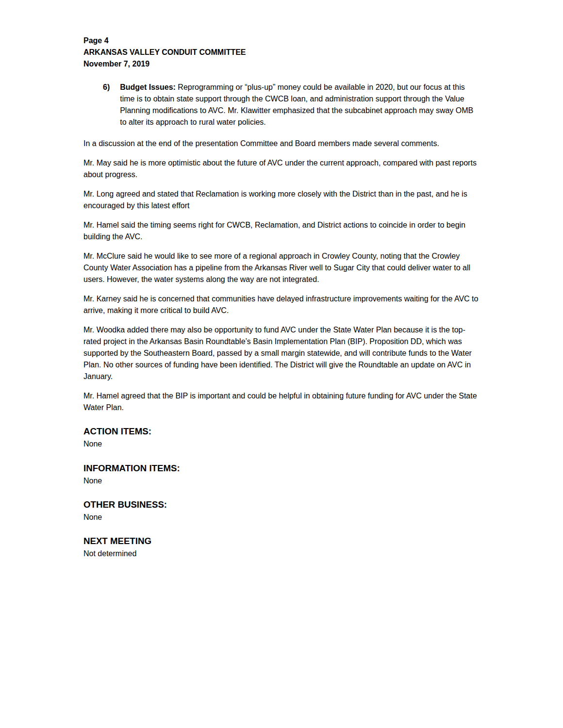Page 4
ARKANSAS VALLEY CONDUIT COMMITTEE
November 7, 2019
6) Budget Issues: Reprogramming or “plus-up” money could be available in 2020, but our focus at this time is to obtain state support through the CWCB loan, and administration support through the Value Planning modifications to AVC. Mr. Klawitter emphasized that the subcabinet approach may sway OMB to alter its approach to rural water policies.
In a discussion at the end of the presentation Committee and Board members made several comments.
Mr. May said he is more optimistic about the future of AVC under the current approach, compared with past reports about progress.
Mr. Long agreed and stated that Reclamation is working more closely with the District than in the past, and he is encouraged by this latest effort
Mr. Hamel said the timing seems right for CWCB, Reclamation, and District actions to coincide in order to begin building the AVC.
Mr. McClure said he would like to see more of a regional approach in Crowley County, noting that the Crowley County Water Association has a pipeline from the Arkansas River well to Sugar City that could deliver water to all users. However, the water systems along the way are not integrated.
Mr. Karney said he is concerned that communities have delayed infrastructure improvements waiting for the AVC to arrive, making it more critical to build AVC.
Mr. Woodka added there may also be opportunity to fund AVC under the State Water Plan because it is the top-rated project in the Arkansas Basin Roundtable’s Basin Implementation Plan (BIP). Proposition DD, which was supported by the Southeastern Board, passed by a small margin statewide, and will contribute funds to the Water Plan. No other sources of funding have been identified. The District will give the Roundtable an update on AVC in January.
Mr. Hamel agreed that the BIP is important and could be helpful in obtaining future funding for AVC under the State Water Plan.
ACTION ITEMS:
None
INFORMATION ITEMS:
None
OTHER BUSINESS:
None
NEXT MEETING
Not determined